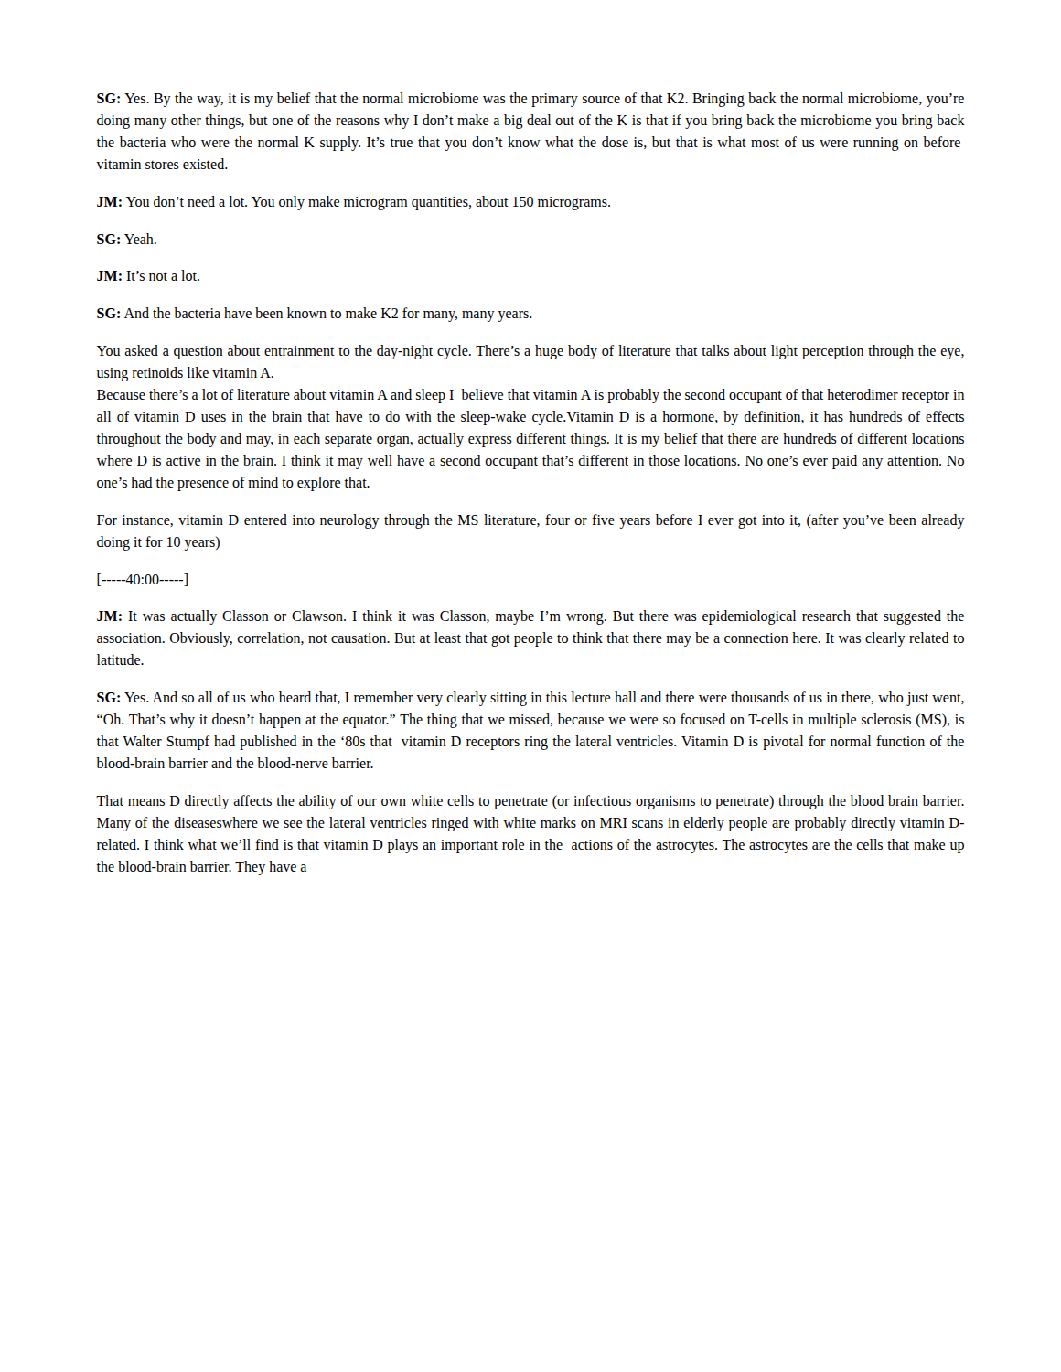SG: Yes. By the way, it is my belief that the normal microbiome was the primary source of that K2. Bringing back the normal microbiome, you’re doing many other things, but one of the reasons why I don’t make a big deal out of the K is that if you bring back the microbiome you bring back the bacteria who were the normal K supply. It’s true that you don’t know what the dose is, but that is what most of us were running on before vitamin stores existed. –
JM: You don’t need a lot. You only make microgram quantities, about 150 micrograms.
SG: Yeah.
JM: It’s not a lot.
SG: And the bacteria have been known to make K2 for many, many years.
You asked a question about entrainment to the day-night cycle. There’s a huge body of literature that talks about light perception through the eye, using retinoids like vitamin A.
Because there’s a lot of literature about vitamin A and sleep I believe that vitamin A is probably the second occupant of that heterodimer receptor in all of vitamin D uses in the brain that have to do with the sleep-wake cycle.Vitamin D is a hormone, by definition, it has hundreds of effects throughout the body and may, in each separate organ, actually express different things. It is my belief that there are hundreds of different locations where D is active in the brain. I think it may well have a second occupant that’s different in those locations. No one’s ever paid any attention. No one’s had the presence of mind to explore that.
For instance, vitamin D entered into neurology through the MS literature, four or five years before I ever got into it, (after you’ve been already doing it for 10 years)
[-----40:00-----]
JM: It was actually Classon or Clawson. I think it was Classon, maybe I’m wrong. But there was epidemiological research that suggested the association. Obviously, correlation, not causation. But at least that got people to think that there may be a connection here. It was clearly related to latitude.
SG: Yes. And so all of us who heard that, I remember very clearly sitting in this lecture hall and there were thousands of us in there, who just went, “Oh. That’s why it doesn’t happen at the equator.” The thing that we missed, because we were so focused on T-cells in multiple sclerosis (MS), is that Walter Stumpf had published in the ‘80s that vitamin D receptors ring the lateral ventricles. Vitamin D is pivotal for normal function of the blood-brain barrier and the blood-nerve barrier.
That means D directly affects the ability of our own white cells to penetrate (or infectious organisms to penetrate) through the blood brain barrier. Many of the diseaseswhere we see the lateral ventricles ringed with white marks on MRI scans in elderly people are probably directly vitamin D-related. I think what we’ll find is that vitamin D plays an important role in the actions of the astrocytes. The astrocytes are the cells that make up the blood-brain barrier. They have a